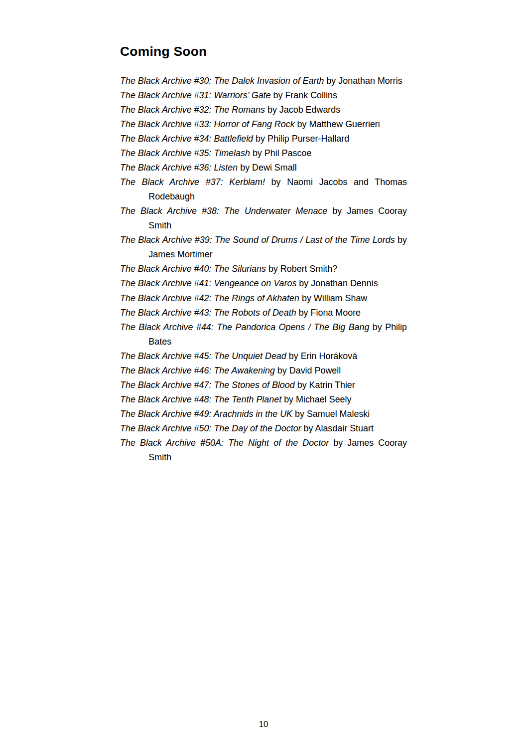Coming Soon
The Black Archive #30: The Dalek Invasion of Earth by Jonathan Morris
The Black Archive #31: Warriors’ Gate by Frank Collins
The Black Archive #32: The Romans by Jacob Edwards
The Black Archive #33: Horror of Fang Rock by Matthew Guerrieri
The Black Archive #34: Battlefield by Philip Purser-Hallard
The Black Archive #35: Timelash by Phil Pascoe
The Black Archive #36: Listen by Dewi Small
The Black Archive #37: Kerblam! by Naomi Jacobs and Thomas Rodebaugh
The Black Archive #38: The Underwater Menace by James Cooray Smith
The Black Archive #39: The Sound of Drums / Last of the Time Lords by James Mortimer
The Black Archive #40: The Silurians by Robert Smith?
The Black Archive #41: Vengeance on Varos by Jonathan Dennis
The Black Archive #42: The Rings of Akhaten by William Shaw
The Black Archive #43: The Robots of Death by Fiona Moore
The Black Archive #44: The Pandorica Opens / The Big Bang by Philip Bates
The Black Archive #45: The Unquiet Dead by Erin Horáková
The Black Archive #46: The Awakening by David Powell
The Black Archive #47: The Stones of Blood by Katrin Thier
The Black Archive #48: The Tenth Planet by Michael Seely
The Black Archive #49: Arachnids in the UK by Samuel Maleski
The Black Archive #50: The Day of the Doctor by Alasdair Stuart
The Black Archive #50A: The Night of the Doctor by James Cooray Smith
10